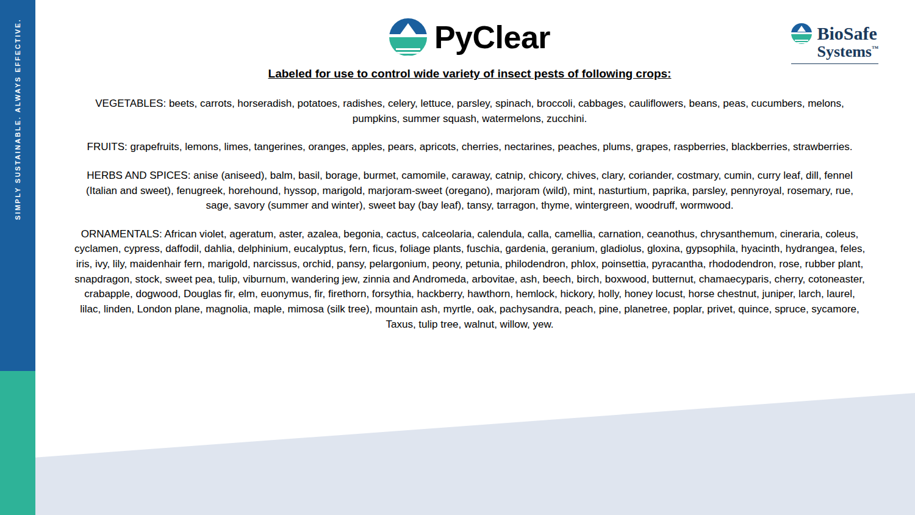Simply Sustainable. Always Effective.
PyClear
BioSafe
Systems™
Labeled for use to control wide variety of insect pests of following crops:
VEGETABLES: beets, carrots, horseradish, potatoes, radishes, celery, lettuce, parsley, spinach, broccoli, cabbages, cauliflowers, beans, peas, cucumbers, melons, pumpkins, summer squash, watermelons, zucchini.
FRUITS: grapefruits, lemons, limes, tangerines, oranges, apples, pears, apricots, cherries, nectarines, peaches, plums, grapes, raspberries, blackberries, strawberries.
HERBS AND SPICES: anise (aniseed), balm, basil, borage, burmet, camomile, caraway, catnip, chicory, chives, clary, coriander, costmary, cumin, curry leaf, dill, fennel (Italian and sweet), fenugreek, horehound, hyssop, marigold, marjoram-sweet (oregano), marjoram (wild), mint, nasturtium, paprika, parsley, pennyroyal, rosemary, rue, sage, savory (summer and winter), sweet bay (bay leaf), tansy, tarragon, thyme, wintergreen, woodruff, wormwood.
ORNAMENTALS: African violet, ageratum, aster, azalea, begonia, cactus, calceolaria, calendula, calla, camellia, carnation, ceanothus, chrysanthemum, cineraria, coleus, cyclamen, cypress, daffodil, dahlia, delphinium, eucalyptus, fern, ficus, foliage plants, fuschia, gardenia, geranium, gladiolus, gloxina, gypsophila, hyacinth, hydrangea, feles, iris, ivy, lily, maidenhair fern, marigold, narcissus, orchid, pansy, pelargonium, peony, petunia, philodendron, phlox, poinsettia, pyracantha, rhododendron, rose, rubber plant, snapdragon, stock, sweet pea, tulip, viburnum, wandering jew, zinnia and Andromeda, arbovitae, ash, beech, birch, boxwood, butternut, chamaecyparis, cherry, cotoneaster, crabapple, dogwood, Douglas fir, elm, euonymus, fir, firethorn, forsythia, hackberry, hawthorn, hemlock, hickory, holly, honey locust, horse chestnut, juniper, larch, laurel, lilac, linden, London plane, magnolia, maple, mimosa (silk tree), mountain ash, myrtle, oak, pachysandra, peach, pine, planetree, poplar, privet, quince, spruce, sycamore, Taxus, tulip tree, walnut, willow, yew.